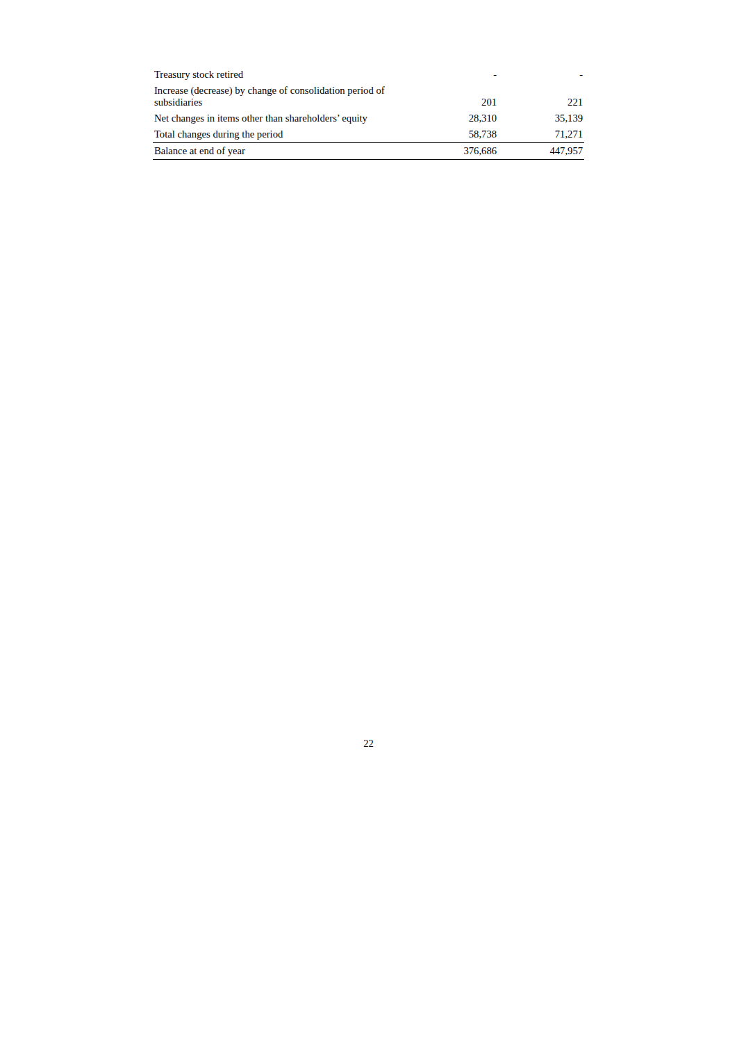| Treasury stock retired | - | - |
| Increase (decrease) by change of consolidation period of subsidiaries | 201 | 221 |
| Net changes in items other than shareholders’ equity | 28,310 | 35,139 |
| Total changes during the period | 58,738 | 71,271 |
| Balance at end of year | 376,686 | 447,957 |
22